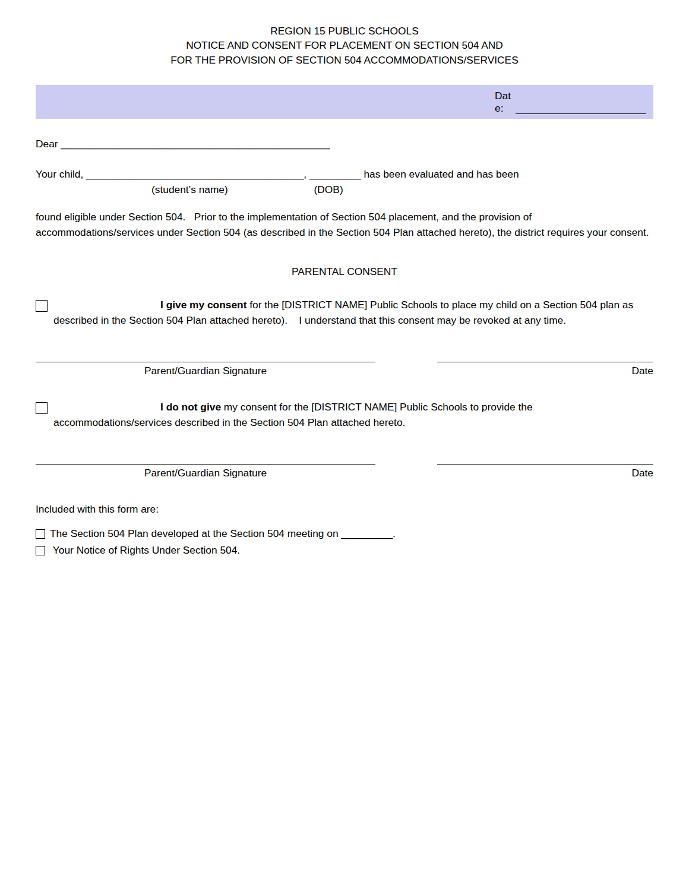REGION 15 PUBLIC SCHOOLS
NOTICE AND CONSENT FOR PLACEMENT ON SECTION 504 AND
FOR THE PROVISION OF SECTION 504 ACCOMMODATIONS/SERVICES
Dat
e:
Dear _______________________________________________
Your child, ______________________________________, _________ has been evaluated and has been
(student’s name) (DOB)
found eligible under Section 504. Prior to the implementation of Section 504 placement, and the provision of accommodations/services under Section 504 (as described in the Section 504 Plan attached hereto), the district requires your consent.
PARENTAL CONSENT
I give my consent for the [DISTRICT NAME] Public Schools to place my child on a Section 504 plan as described in the Section 504 Plan attached hereto). I understand that this consent may be revoked at any time.
Parent/Guardian Signature
Date
I do not give my consent for the [DISTRICT NAME] Public Schools to provide the accommodations/services described in the Section 504 Plan attached hereto.
Parent/Guardian Signature
Date
Included with this form are:
The Section 504 Plan developed at the Section 504 meeting on _________.
Your Notice of Rights Under Section 504.